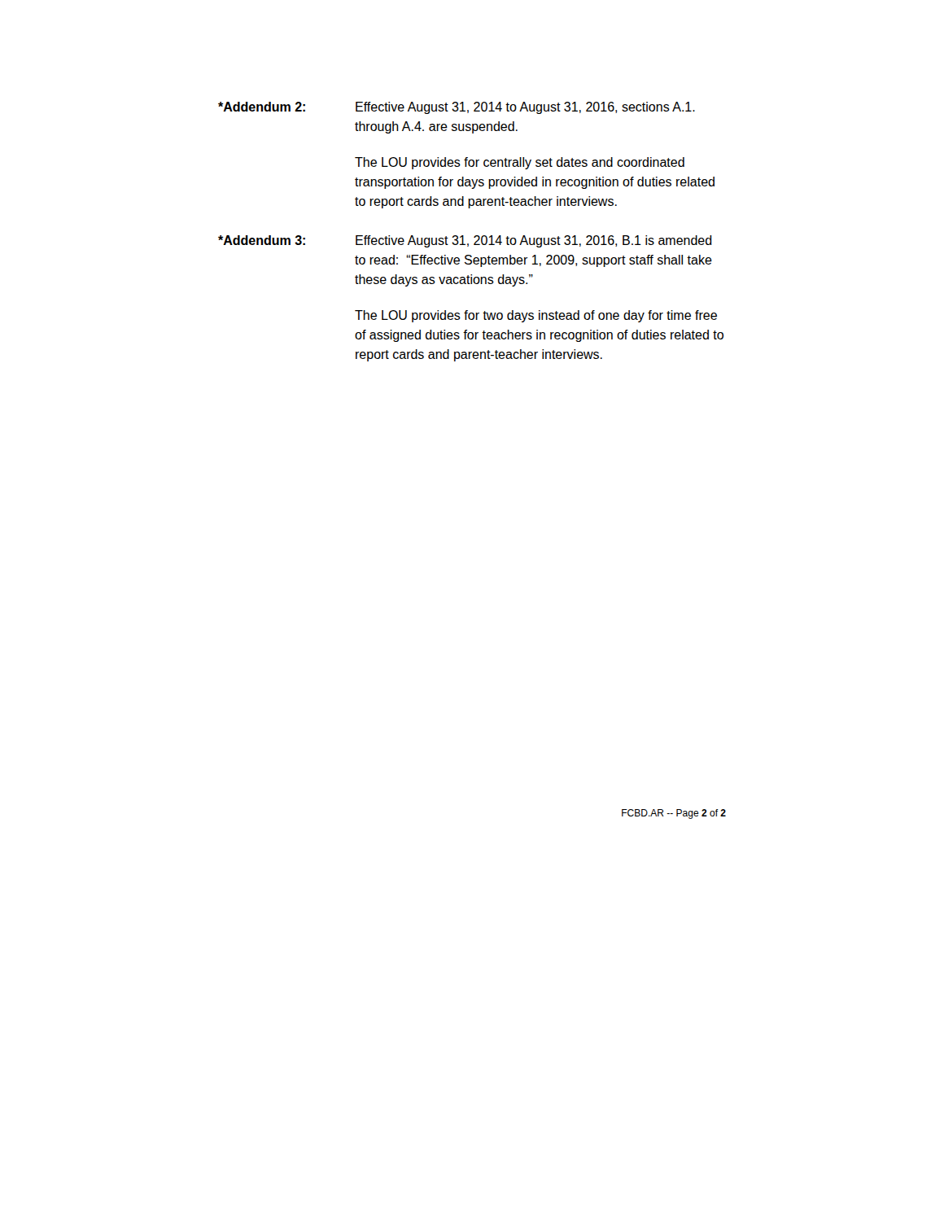*Addendum 2:
Effective August 31, 2014 to August 31, 2016, sections A.1. through A.4. are suspended.
The LOU provides for centrally set dates and coordinated transportation for days provided in recognition of duties related to report cards and parent-teacher interviews.
*Addendum 3:
Effective August 31, 2014 to August 31, 2016, B.1 is amended to read: “Effective September 1, 2009, support staff shall take these days as vacations days.”
The LOU provides for two days instead of one day for time free of assigned duties for teachers in recognition of duties related to report cards and parent-teacher interviews.
FCBD.AR -- Page 2 of 2